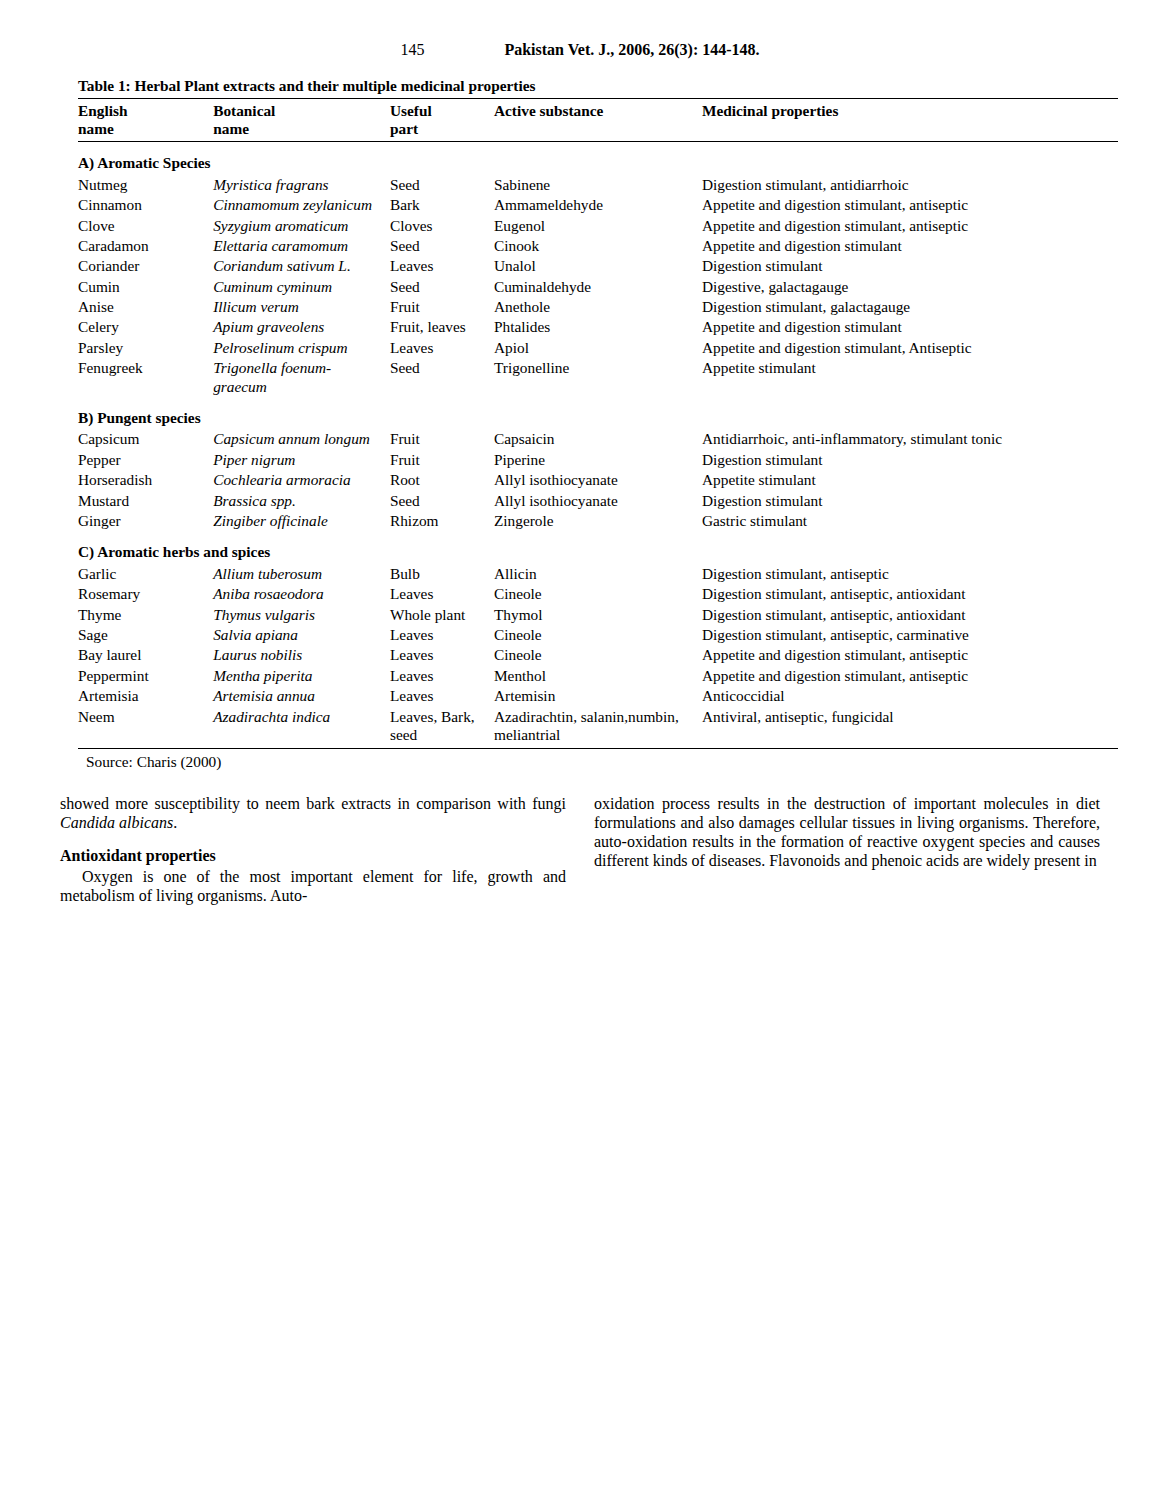145 Pakistan Vet. J., 2006, 26(3): 144-148.
Table 1: Herbal Plant extracts and their multiple medicinal properties
| English name | Botanical name | Useful part | Active substance | Medicinal properties |
| --- | --- | --- | --- | --- |
| A) Aromatic Species |
| Nutmeg | Myristica fragrans | Seed | Sabinene | Digestion stimulant, antidiarrhoic |
| Cinnamon | Cinnamomum zeylanicum | Bark | Ammameldehyde | Appetite and digestion stimulant, antiseptic |
| Clove | Syzygium aromaticum | Cloves | Eugenol | Appetite and digestion stimulant, antiseptic |
| Caradamon | Elettaria caramomum | Seed | Cinook | Appetite and digestion stimulant |
| Coriander | Coriandum sativum L. | Leaves | Unalol | Digestion stimulant |
| Cumin | Cuminum cyminum | Seed | Cuminaldehyde | Digestive, galactagauge |
| Anise | Illicum verum | Fruit | Anethole | Digestion stimulant, galactagauge |
| Celery | Apium graveolens | Fruit, leaves | Phtalides | Appetite and digestion stimulant |
| Parsley | Pelroselinum crispum | Leaves | Apiol | Appetite and digestion stimulant, Antiseptic |
| Fenugreek | Trigonella foenum-graecum | Seed | Trigonelline | Appetite stimulant |
| B) Pungent species |
| Capsicum | Capsicum annum longum | Fruit | Capsaicin | Antidiarrhoic, anti-inflammatory, stimulant tonic |
| Pepper | Piper nigrum | Fruit | Piperine | Digestion stimulant |
| Horseradish | Cochlearia armoracia | Root | Allyl isothiocyanate | Appetite stimulant |
| Mustard | Brassica spp. | Seed | Allyl isothiocyanate | Digestion stimulant |
| Ginger | Zingiber officinale | Rhizom | Zingerole | Gastric stimulant |
| C) Aromatic herbs and spices |
| Garlic | Allium tuberosum | Bulb | Allicin | Digestion stimulant, antiseptic |
| Rosemary | Aniba rosaeodora | Leaves | Cineole | Digestion stimulant, antiseptic, antioxidant |
| Thyme | Thymus vulgaris | Whole plant | Thymol | Digestion stimulant, antiseptic, antioxidant |
| Sage | Salvia apiana | Leaves | Cineole | Digestion stimulant, antiseptic, carminative |
| Bay laurel | Laurus nobilis | Leaves | Cineole | Appetite and digestion stimulant, antiseptic |
| Peppermint | Mentha piperita | Leaves | Menthol | Appetite and digestion stimulant, antiseptic |
| Artemisia | Artemisia annua | Leaves | Artemisin | Anticoccidial |
| Neem | Azadirachta indica | Leaves, Bark, seed | Azadirachtin, salanin,numbin, meliantrial | Antiviral, antiseptic, fungicidal |
Source: Charis (2000)
showed more susceptibility to neem bark extracts in comparison with fungi Candida albicans.
Antioxidant properties
Oxygen is one of the most important element for life, growth and metabolism of living organisms. Auto-
oxidation process results in the destruction of important molecules in diet formulations and also damages cellular tissues in living organisms. Therefore, auto-oxidation results in the formation of reactive oxygent species and causes different kinds of diseases. Flavonoids and phenoic acids are widely present in